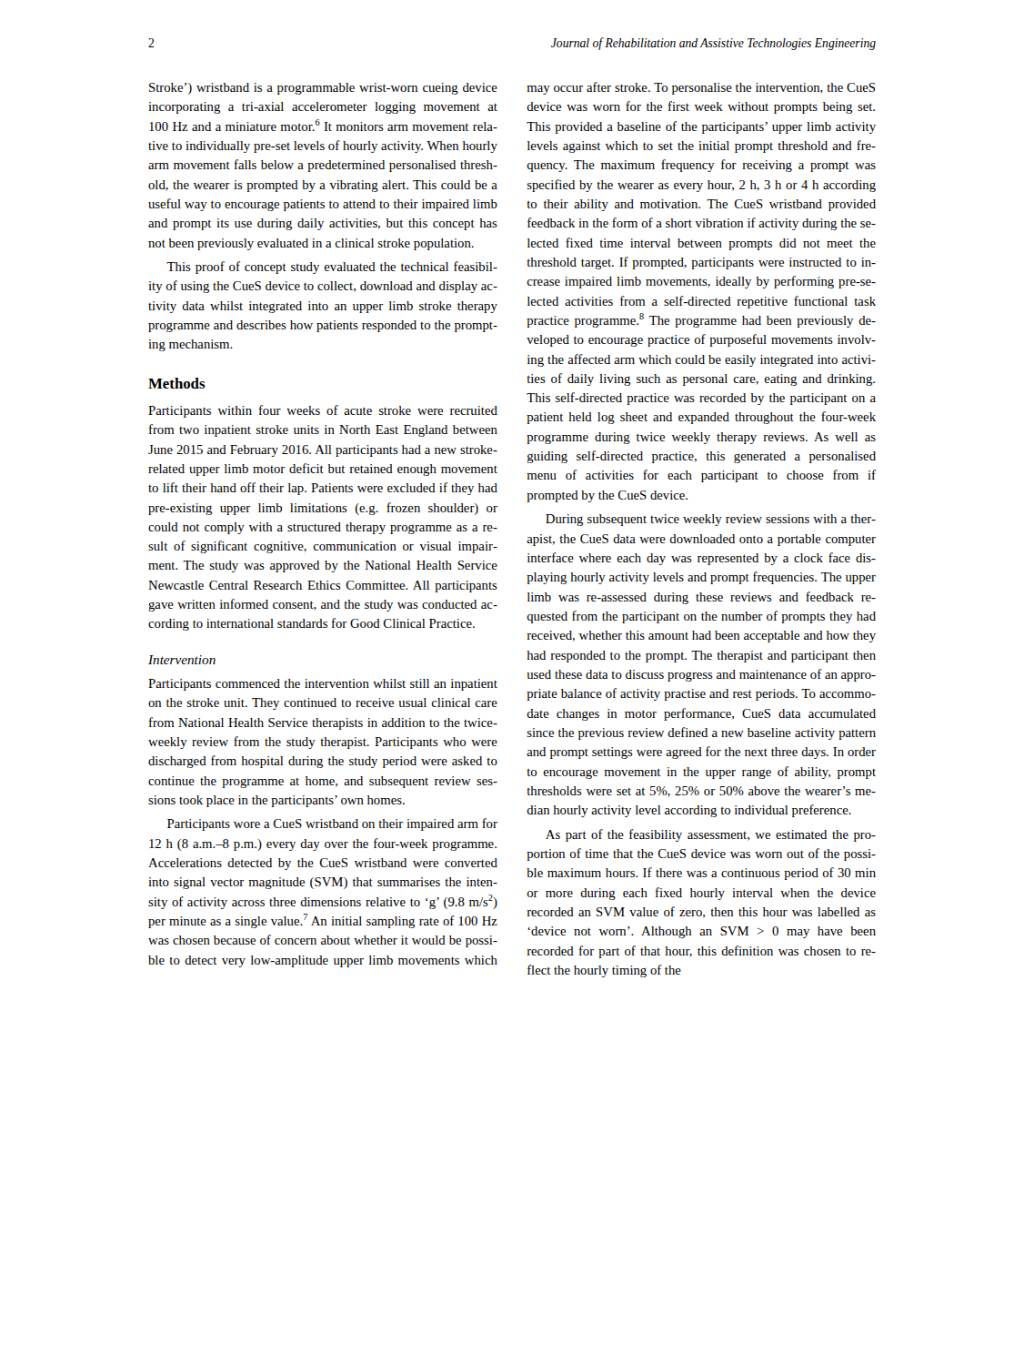2 Journal of Rehabilitation and Assistive Technologies Engineering
Stroke’) wristband is a programmable wrist-worn cueing device incorporating a tri-axial accelerometer logging movement at 100 Hz and a miniature motor.6 It monitors arm movement relative to individually pre-set levels of hourly activity. When hourly arm movement falls below a predetermined personalised threshold, the wearer is prompted by a vibrating alert. This could be a useful way to encourage patients to attend to their impaired limb and prompt its use during daily activities, but this concept has not been previously evaluated in a clinical stroke population.
This proof of concept study evaluated the technical feasibility of using the CueS device to collect, download and display activity data whilst integrated into an upper limb stroke therapy programme and describes how patients responded to the prompting mechanism.
Methods
Participants within four weeks of acute stroke were recruited from two inpatient stroke units in North East England between June 2015 and February 2016. All participants had a new stroke-related upper limb motor deficit but retained enough movement to lift their hand off their lap. Patients were excluded if they had pre-existing upper limb limitations (e.g. frozen shoulder) or could not comply with a structured therapy programme as a result of significant cognitive, communication or visual impairment. The study was approved by the National Health Service Newcastle Central Research Ethics Committee. All participants gave written informed consent, and the study was conducted according to international standards for Good Clinical Practice.
Intervention
Participants commenced the intervention whilst still an inpatient on the stroke unit. They continued to receive usual clinical care from National Health Service therapists in addition to the twice-weekly review from the study therapist. Participants who were discharged from hospital during the study period were asked to continue the programme at home, and subsequent review sessions took place in the participants’ own homes.
Participants wore a CueS wristband on their impaired arm for 12 h (8 a.m.–8 p.m.) every day over the four-week programme. Accelerations detected by the CueS wristband were converted into signal vector magnitude (SVM) that summarises the intensity of activity across three dimensions relative to ‘g’ (9.8 m/s2) per minute as a single value.7 An initial sampling rate of 100 Hz was chosen because of concern about whether it would be possible to detect very low-amplitude upper limb movements which may occur after stroke. To personalise the intervention, the CueS device was worn for the first week without prompts being set. This provided a baseline of the participants’ upper limb activity levels against which to set the initial prompt threshold and frequency. The maximum frequency for receiving a prompt was specified by the wearer as every hour, 2 h, 3 h or 4 h according to their ability and motivation. The CueS wristband provided feedback in the form of a short vibration if activity during the selected fixed time interval between prompts did not meet the threshold target. If prompted, participants were instructed to increase impaired limb movements, ideally by performing pre-selected activities from a self-directed repetitive functional task practice programme.8 The programme had been previously developed to encourage practice of purposeful movements involving the affected arm which could be easily integrated into activities of daily living such as personal care, eating and drinking. This self-directed practice was recorded by the participant on a patient held log sheet and expanded throughout the four-week programme during twice weekly therapy reviews. As well as guiding self-directed practice, this generated a personalised menu of activities for each participant to choose from if prompted by the CueS device.
During subsequent twice weekly review sessions with a therapist, the CueS data were downloaded onto a portable computer interface where each day was represented by a clock face displaying hourly activity levels and prompt frequencies. The upper limb was re-assessed during these reviews and feedback requested from the participant on the number of prompts they had received, whether this amount had been acceptable and how they had responded to the prompt. The therapist and participant then used these data to discuss progress and maintenance of an appropriate balance of activity practise and rest periods. To accommodate changes in motor performance, CueS data accumulated since the previous review defined a new baseline activity pattern and prompt settings were agreed for the next three days. In order to encourage movement in the upper range of ability, prompt thresholds were set at 5%, 25% or 50% above the wearer’s median hourly activity level according to individual preference.
As part of the feasibility assessment, we estimated the proportion of time that the CueS device was worn out of the possible maximum hours. If there was a continuous period of 30 min or more during each fixed hourly interval when the device recorded an SVM value of zero, then this hour was labelled as ‘device not worn’. Although an SVM > 0 may have been recorded for part of that hour, this definition was chosen to reflect the hourly timing of the